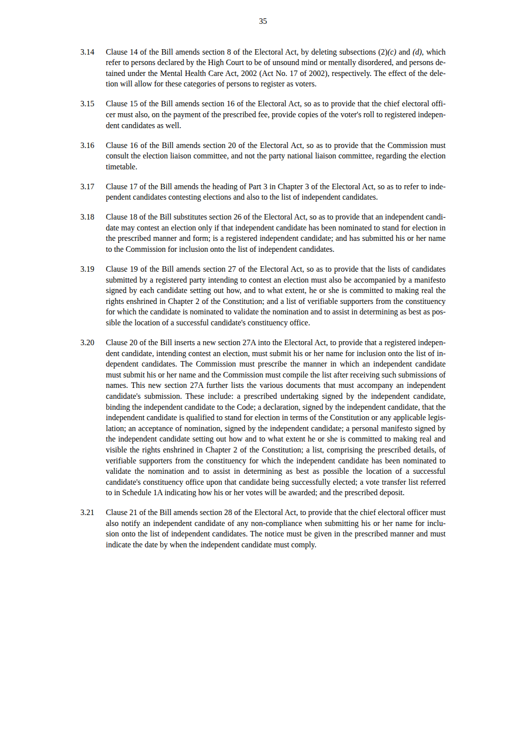35
3.14
Clause 14 of the Bill amends section 8 of the Electoral Act, by deleting subsections (2)(c) and (d), which refer to persons declared by the High Court to be of unsound mind or mentally disordered, and persons detained under the Mental Health Care Act, 2002 (Act No. 17 of 2002), respectively. The effect of the deletion will allow for these categories of persons to register as voters.
3.15
Clause 15 of the Bill amends section 16 of the Electoral Act, so as to provide that the chief electoral officer must also, on the payment of the prescribed fee, provide copies of the voter's roll to registered independent candidates as well.
3.16
Clause 16 of the Bill amends section 20 of the Electoral Act, so as to provide that the Commission must consult the election liaison committee, and not the party national liaison committee, regarding the election timetable.
3.17
Clause 17 of the Bill amends the heading of Part 3 in Chapter 3 of the Electoral Act, so as to refer to independent candidates contesting elections and also to the list of independent candidates.
3.18
Clause 18 of the Bill substitutes section 26 of the Electoral Act, so as to provide that an independent candidate may contest an election only if that independent candidate has been nominated to stand for election in the prescribed manner and form; is a registered independent candidate; and has submitted his or her name to the Commission for inclusion onto the list of independent candidates.
3.19
Clause 19 of the Bill amends section 27 of the Electoral Act, so as to provide that the lists of candidates submitted by a registered party intending to contest an election must also be accompanied by a manifesto signed by each candidate setting out how, and to what extent, he or she is committed to making real the rights enshrined in Chapter 2 of the Constitution; and a list of verifiable supporters from the constituency for which the candidate is nominated to validate the nomination and to assist in determining as best as possible the location of a successful candidate's constituency office.
3.20
Clause 20 of the Bill inserts a new section 27A into the Electoral Act, to provide that a registered independent candidate, intending contest an election, must submit his or her name for inclusion onto the list of independent candidates. The Commission must prescribe the manner in which an independent candidate must submit his or her name and the Commission must compile the list after receiving such submissions of names. This new section 27A further lists the various documents that must accompany an independent candidate's submission. These include: a prescribed undertaking signed by the independent candidate, binding the independent candidate to the Code; a declaration, signed by the independent candidate, that the independent candidate is qualified to stand for election in terms of the Constitution or any applicable legislation; an acceptance of nomination, signed by the independent candidate; a personal manifesto signed by the independent candidate setting out how and to what extent he or she is committed to making real and visible the rights enshrined in Chapter 2 of the Constitution; a list, comprising the prescribed details, of verifiable supporters from the constituency for which the independent candidate has been nominated to validate the nomination and to assist in determining as best as possible the location of a successful candidate's constituency office upon that candidate being successfully elected; a vote transfer list referred to in Schedule 1A indicating how his or her votes will be awarded; and the prescribed deposit.
3.21
Clause 21 of the Bill amends section 28 of the Electoral Act, to provide that the chief electoral officer must also notify an independent candidate of any non-compliance when submitting his or her name for inclusion onto the list of independent candidates. The notice must be given in the prescribed manner and must indicate the date by when the independent candidate must comply.